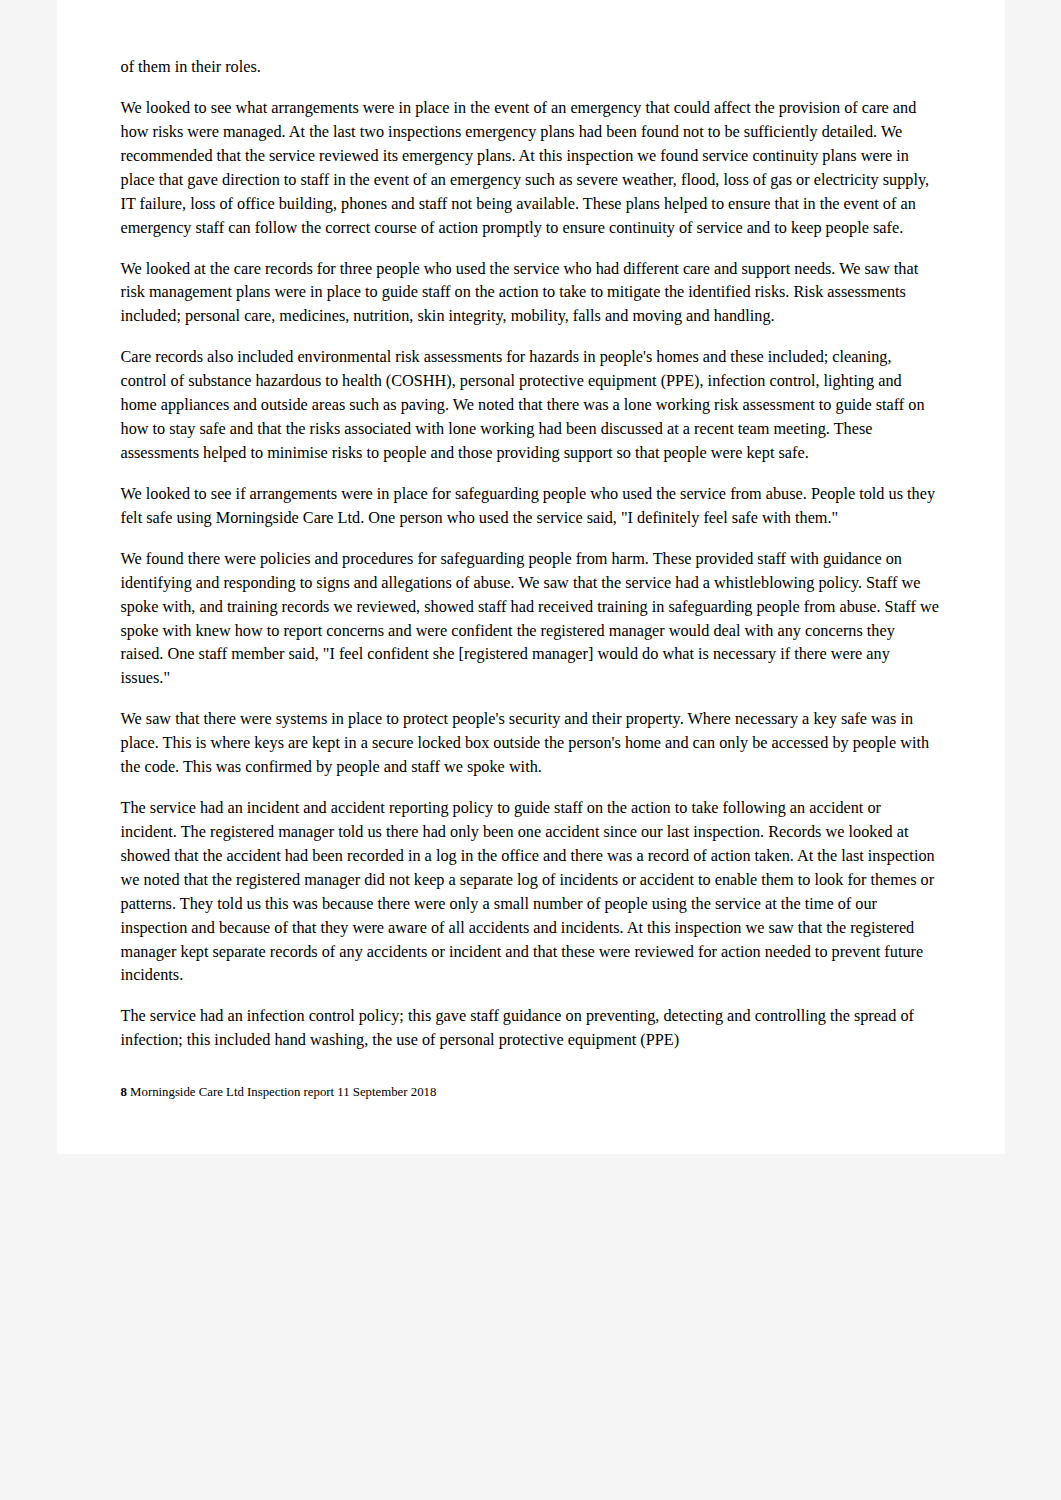of them in their roles.
We looked to see what arrangements were in place in the event of an emergency that could affect the provision of care and how risks were managed. At the last two inspections emergency plans had been found not to be sufficiently detailed. We recommended that the service reviewed its emergency plans. At this inspection we found service continuity plans were in place that gave direction to staff in the event of an emergency such as severe weather, flood, loss of gas or electricity supply, IT failure, loss of office building, phones and staff not being available. These plans helped to ensure that in the event of an emergency staff can follow the correct course of action promptly to ensure continuity of service and to keep people safe.
We looked at the care records for three people who used the service who had different care and support needs. We saw that risk management plans were in place to guide staff on the action to take to mitigate the identified risks. Risk assessments included; personal care, medicines, nutrition, skin integrity, mobility, falls and moving and handling.
Care records also included environmental risk assessments for hazards in people's homes and these included; cleaning, control of substance hazardous to health (COSHH), personal protective equipment (PPE), infection control, lighting and home appliances and outside areas such as paving. We noted that there was a lone working risk assessment to guide staff on how to stay safe and that the risks associated with lone working had been discussed at a recent team meeting. These assessments helped to minimise risks to people and those providing support so that people were kept safe.
We looked to see if arrangements were in place for safeguarding people who used the service from abuse. People told us they felt safe using Morningside Care Ltd. One person who used the service said, "I definitely feel safe with them."
We found there were policies and procedures for safeguarding people from harm. These provided staff with guidance on identifying and responding to signs and allegations of abuse. We saw that the service had a whistleblowing policy. Staff we spoke with, and training records we reviewed, showed staff had received training in safeguarding people from abuse. Staff we spoke with knew how to report concerns and were confident the registered manager would deal with any concerns they raised. One staff member said, "I feel confident she [registered manager] would do what is necessary if there were any issues."
We saw that there were systems in place to protect people's security and their property. Where necessary a key safe was in place. This is where keys are kept in a secure locked box outside the person's home and can only be accessed by people with the code. This was confirmed by people and staff we spoke with.
The service had an incident and accident reporting policy to guide staff on the action to take following an accident or incident. The registered manager told us there had only been one accident since our last inspection. Records we looked at showed that the accident had been recorded in a log in the office and there was a record of action taken. At the last inspection we noted that the registered manager did not keep a separate log of incidents or accident to enable them to look for themes or patterns. They told us this was because there were only a small number of people using the service at the time of our inspection and because of that they were aware of all accidents and incidents. At this inspection we saw that the registered manager kept separate records of any accidents or incident and that these were reviewed for action needed to prevent future incidents.
The service had an infection control policy; this gave staff guidance on preventing, detecting and controlling the spread of infection; this included hand washing, the use of personal protective equipment (PPE)
8 Morningside Care Ltd Inspection report 11 September 2018